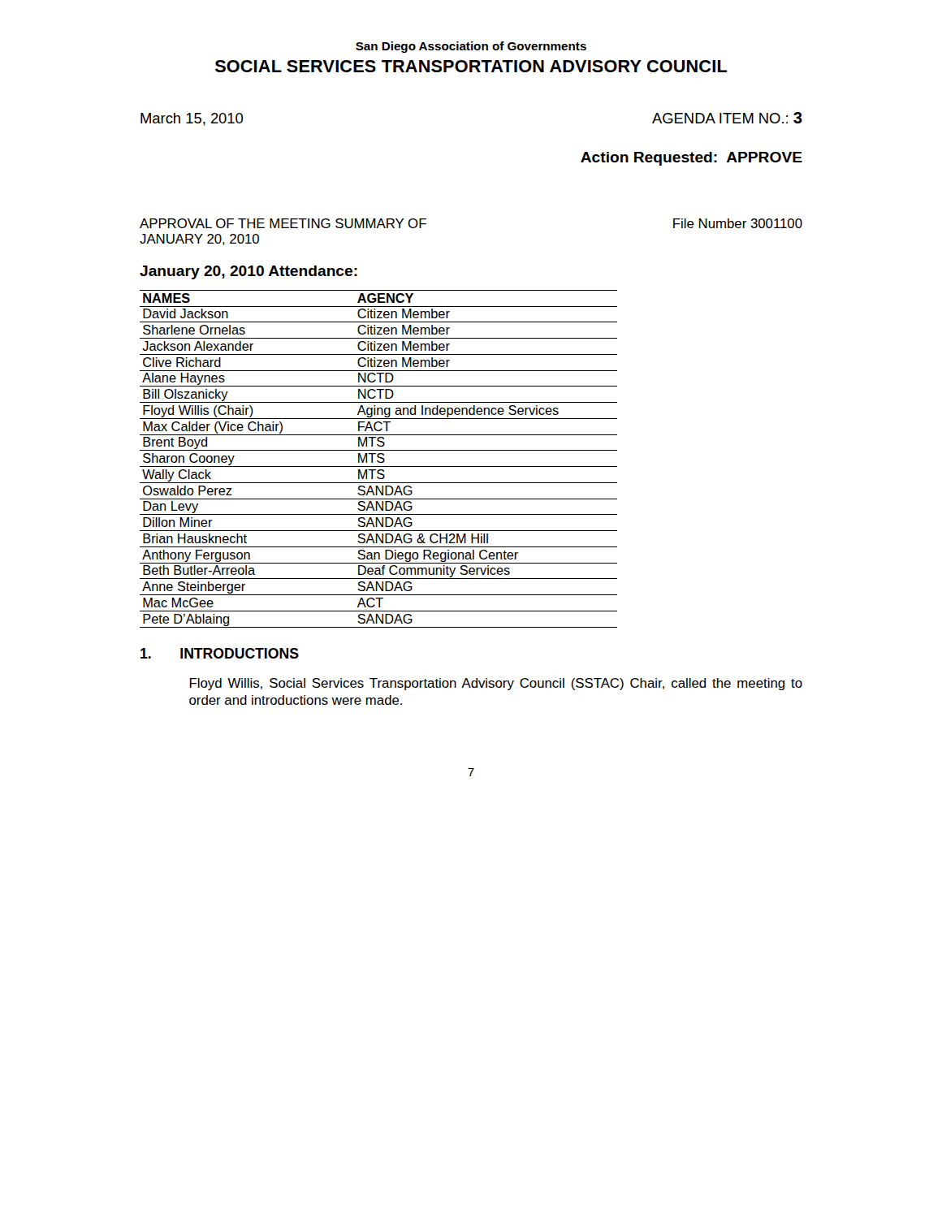San Diego Association of Governments
SOCIAL SERVICES TRANSPORTATION ADVISORY COUNCIL
March 15, 2010 AGENDA ITEM NO.: 3
Action Requested: APPROVE
APPROVAL OF THE MEETING SUMMARY OF
JANUARY 20, 2010 File Number 3001100
January 20, 2010 Attendance:
| NAMES | AGENCY |
| --- | --- |
| David Jackson | Citizen Member |
| Sharlene Ornelas | Citizen Member |
| Jackson Alexander | Citizen Member |
| Clive Richard | Citizen Member |
| Alane Haynes | NCTD |
| Bill Olszanicky | NCTD |
| Floyd Willis (Chair) | Aging and Independence Services |
| Max Calder (Vice Chair) | FACT |
| Brent Boyd | MTS |
| Sharon Cooney | MTS |
| Wally Clack | MTS |
| Oswaldo Perez | SANDAG |
| Dan Levy | SANDAG |
| Dillon Miner | SANDAG |
| Brian Hausknecht | SANDAG & CH2M Hill |
| Anthony Ferguson | San Diego Regional Center |
| Beth Butler-Arreola | Deaf Community Services |
| Anne Steinberger | SANDAG |
| Mac McGee | ACT |
| Pete D’Ablaing | SANDAG |
1. INTRODUCTIONS
Floyd Willis, Social Services Transportation Advisory Council (SSTAC) Chair, called the meeting to order and introductions were made.
7